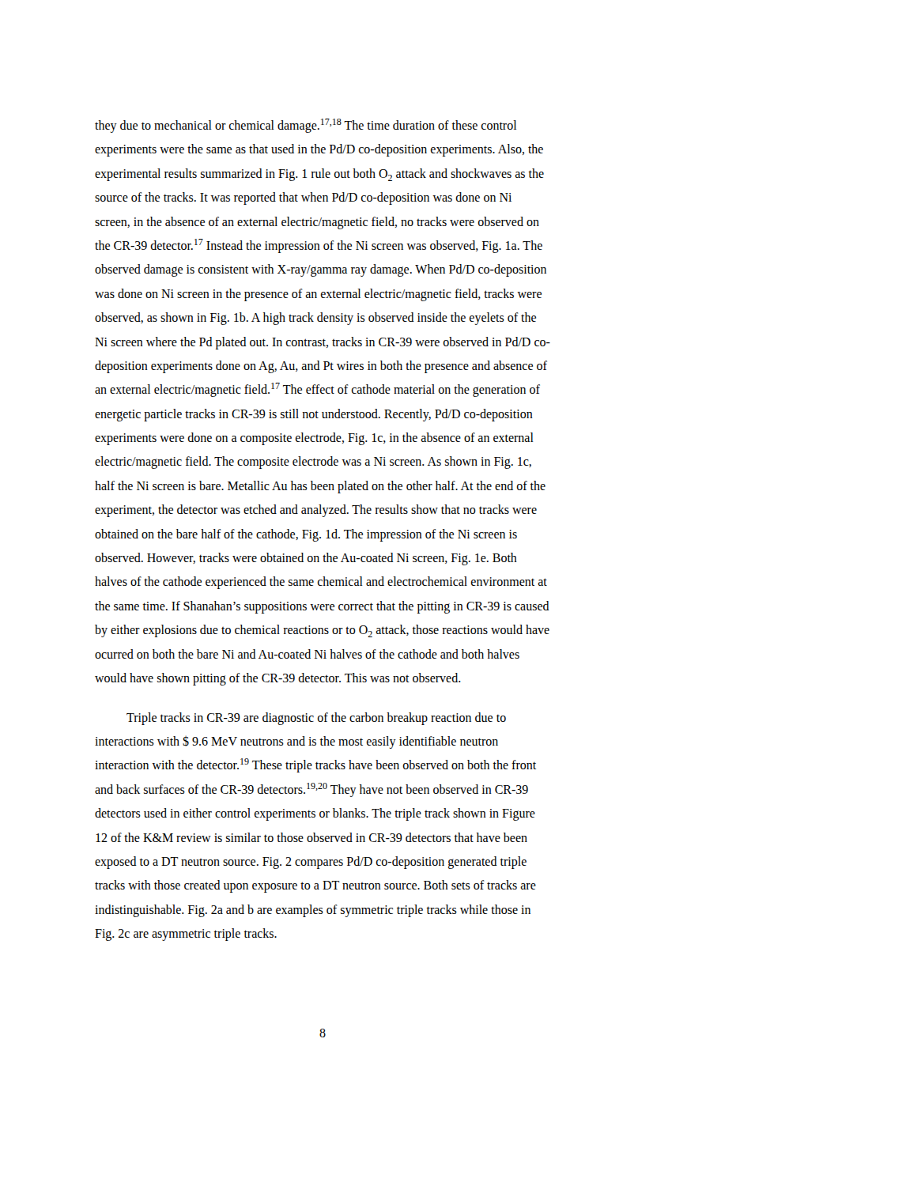they due to mechanical or chemical damage.17,18 The time duration of these control experiments were the same as that used in the Pd/D co-deposition experiments. Also, the experimental results summarized in Fig. 1 rule out both O2 attack and shockwaves as the source of the tracks. It was reported that when Pd/D co-deposition was done on Ni screen, in the absence of an external electric/magnetic field, no tracks were observed on the CR-39 detector.17 Instead the impression of the Ni screen was observed, Fig. 1a. The observed damage is consistent with X-ray/gamma ray damage. When Pd/D co-deposition was done on Ni screen in the presence of an external electric/magnetic field, tracks were observed, as shown in Fig. 1b. A high track density is observed inside the eyelets of the Ni screen where the Pd plated out. In contrast, tracks in CR-39 were observed in Pd/D co-deposition experiments done on Ag, Au, and Pt wires in both the presence and absence of an external electric/magnetic field.17 The effect of cathode material on the generation of energetic particle tracks in CR-39 is still not understood. Recently, Pd/D co-deposition experiments were done on a composite electrode, Fig. 1c, in the absence of an external electric/magnetic field. The composite electrode was a Ni screen. As shown in Fig. 1c, half the Ni screen is bare. Metallic Au has been plated on the other half. At the end of the experiment, the detector was etched and analyzed. The results show that no tracks were obtained on the bare half of the cathode, Fig. 1d. The impression of the Ni screen is observed. However, tracks were obtained on the Au-coated Ni screen, Fig. 1e. Both halves of the cathode experienced the same chemical and electrochemical environment at the same time. If Shanahan’s suppositions were correct that the pitting in CR-39 is caused by either explosions due to chemical reactions or to O2 attack, those reactions would have ocurred on both the bare Ni and Au-coated Ni halves of the cathode and both halves would have shown pitting of the CR-39 detector. This was not observed.
Triple tracks in CR-39 are diagnostic of the carbon breakup reaction due to interactions with $ 9.6 MeV neutrons and is the most easily identifiable neutron interaction with the detector.19 These triple tracks have been observed on both the front and back surfaces of the CR-39 detectors.19,20 They have not been observed in CR-39 detectors used in either control experiments or blanks. The triple track shown in Figure 12 of the K&M review is similar to those observed in CR-39 detectors that have been exposed to a DT neutron source. Fig. 2 compares Pd/D co-deposition generated triple tracks with those created upon exposure to a DT neutron source. Both sets of tracks are indistinguishable. Fig. 2a and b are examples of symmetric triple tracks while those in Fig. 2c are asymmetric triple tracks.
8